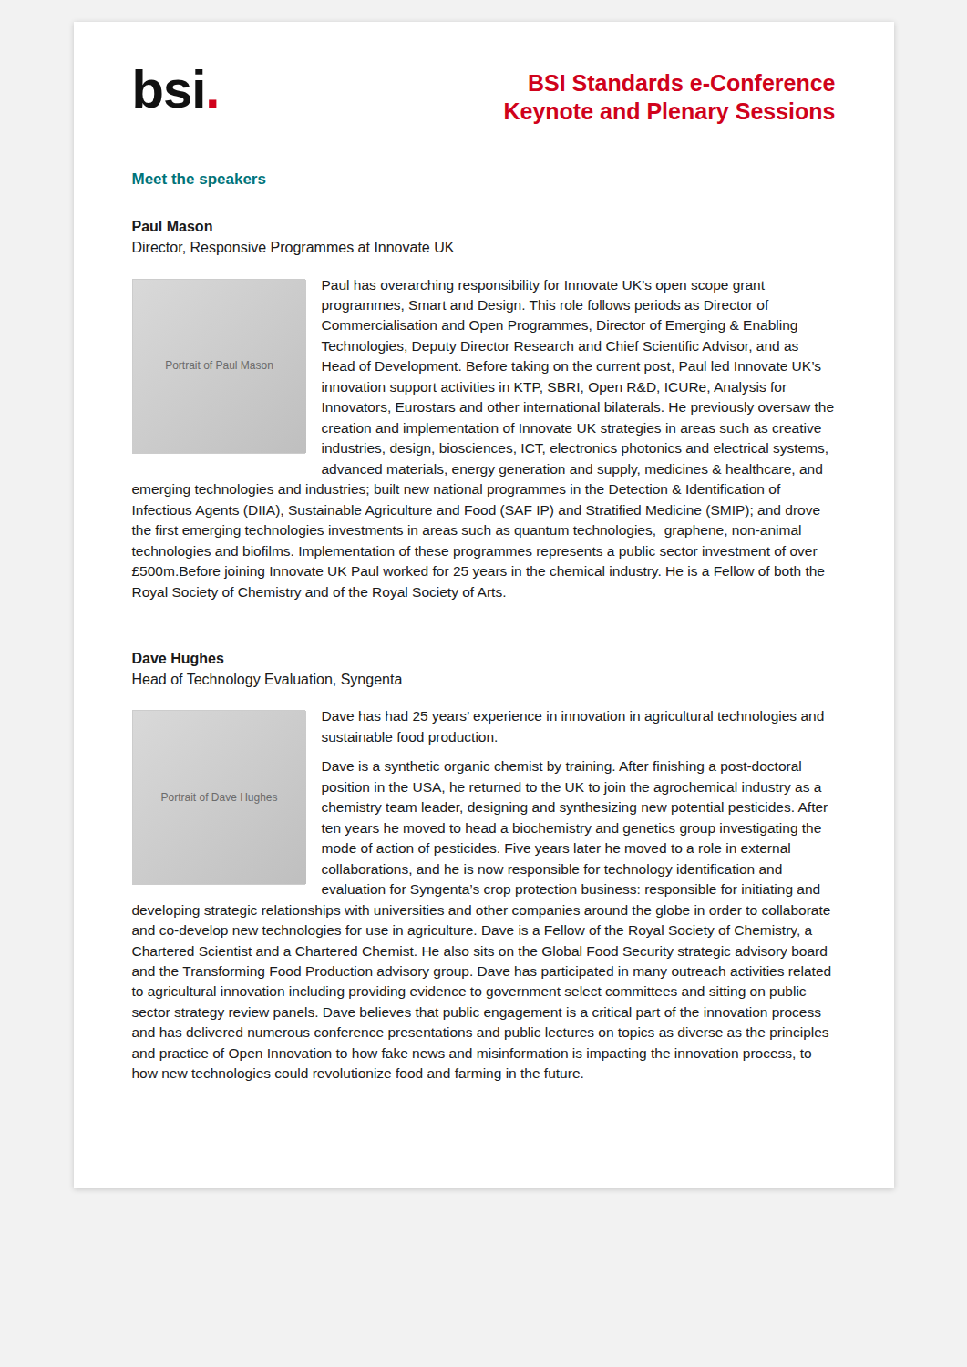bsi.
BSI Standards e-Conference
Keynote and Plenary Sessions
Meet the speakers
Paul Mason
Director, Responsive Programmes at Innovate UK
Portrait of Paul Mason
Paul has overarching responsibility for Innovate UK’s open scope grant programmes, Smart and Design. This role follows periods as Director of Commercialisation and Open Programmes, Director of Emerging & Enabling Technologies, Deputy Director Research and Chief Scientific Advisor, and as Head of Development. Before taking on the current post, Paul led Innovate UK’s innovation support activities in KTP, SBRI, Open R&D, ICURe, Analysis for Innovators, Eurostars and other international bilaterals. He previously oversaw the creation and implementation of Innovate UK strategies in areas such as creative industries, design, biosciences, ICT, electronics photonics and electrical systems, advanced materials, energy generation and supply, medicines & healthcare, and emerging technologies and industries; built new national programmes in the Detection & Identification of Infectious Agents (DIIA), Sustainable Agriculture and Food (SAF IP) and Stratified Medicine (SMIP); and drove the first emerging technologies investments in areas such as quantum technologies, graphene, non-animal technologies and biofilms. Implementation of these programmes represents a public sector investment of over £500m.Before joining Innovate UK Paul worked for 25 years in the chemical industry. He is a Fellow of both the Royal Society of Chemistry and of the Royal Society of Arts.
Dave Hughes
Head of Technology Evaluation, Syngenta
Portrait of Dave Hughes
Dave has had 25 years’ experience in innovation in agricultural technologies and sustainable food production.
Dave is a synthetic organic chemist by training. After finishing a post-doctoral position in the USA, he returned to the UK to join the agrochemical industry as a chemistry team leader, designing and synthesizing new potential pesticides. After ten years he moved to head a biochemistry and genetics group investigating the mode of action of pesticides. Five years later he moved to a role in external collaborations, and he is now responsible for technology identification and evaluation for Syngenta’s crop protection business: responsible for initiating and developing strategic relationships with universities and other companies around the globe in order to collaborate and co-develop new technologies for use in agriculture. Dave is a Fellow of the Royal Society of Chemistry, a Chartered Scientist and a Chartered Chemist. He also sits on the Global Food Security strategic advisory board and the Transforming Food Production advisory group. Dave has participated in many outreach activities related to agricultural innovation including providing evidence to government select committees and sitting on public sector strategy review panels. Dave believes that public engagement is a critical part of the innovation process and has delivered numerous conference presentations and public lectures on topics as diverse as the principles and practice of Open Innovation to how fake news and misinformation is impacting the innovation process, to how new technologies could revolutionize food and farming in the future.